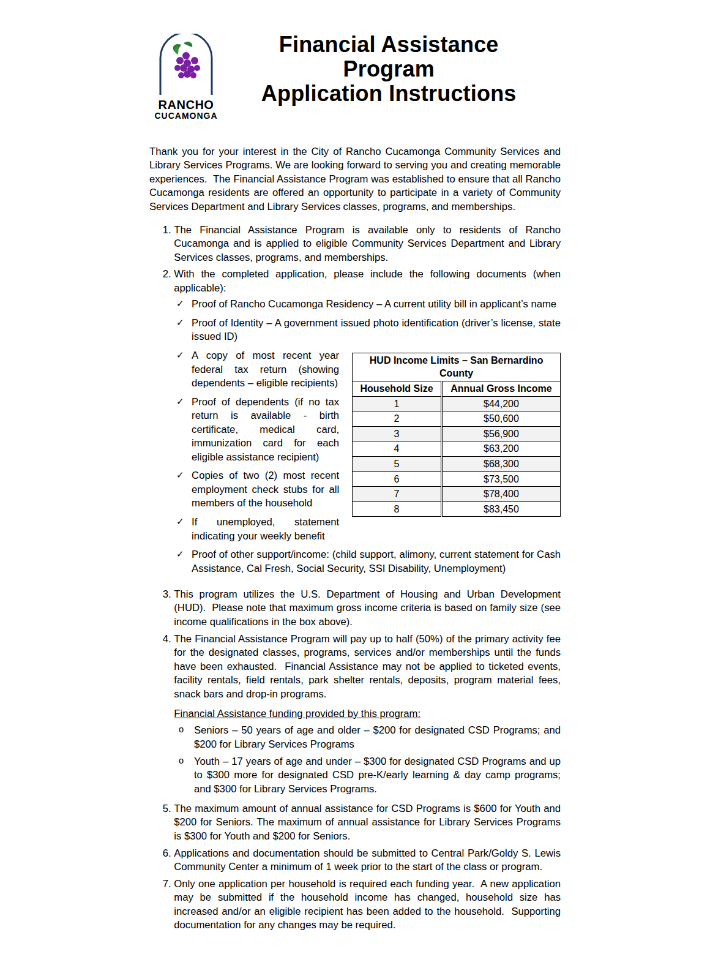RANCHO
CUCAMONGA
Financial Assistance Program
Application Instructions
Thank you for your interest in the City of Rancho Cucamonga Community Services and Library Services Programs. We are looking forward to serving you and creating memorable experiences. The Financial Assistance Program was established to ensure that all Rancho Cucamonga residents are offered an opportunity to participate in a variety of Community Services Department and Library Services classes, programs, and memberships.
The Financial Assistance Program is available only to residents of Rancho Cucamonga and is applied to eligible Community Services Department and Library Services classes, programs, and memberships.
With the completed application, please include the following documents (when applicable):
Proof of Rancho Cucamonga Residency – A current utility bill in applicant’s name
Proof of Identity – A government issued photo identification (driver’s license, state issued ID)
| HUD Income Limits – San Bernardino County |
| --- |
| Household Size | Annual Gross Income |
| 1 | $44,200 |
| 2 | $50,600 |
| 3 | $56,900 |
| 4 | $63,200 |
| 5 | $68,300 |
| 6 | $73,500 |
| 7 | $78,400 |
| 8 | $83,450 |
A copy of most recent year federal tax return (showing dependents – eligible recipients)
Proof of dependents (if no tax return is available - birth certificate, medical card, immunization card for each eligible assistance recipient)
Copies of two (2) most recent employment check stubs for all members of the household
If unemployed, statement indicating your weekly benefit
Proof of other support/income: (child support, alimony, current statement for Cash Assistance, Cal Fresh, Social Security, SSI Disability, Unemployment)
This program utilizes the U.S. Department of Housing and Urban Development (HUD). Please note that maximum gross income criteria is based on family size (see income qualifications in the box above).
The Financial Assistance Program will pay up to half (50%) of the primary activity fee for the designated classes, programs, services and/or memberships until the funds have been exhausted. Financial Assistance may not be applied to ticketed events, facility rentals, field rentals, park shelter rentals, deposits, program material fees, snack bars and drop-in programs.
Financial Assistance funding provided by this program:
Seniors – 50 years of age and older – $200 for designated CSD Programs; and $200 for Library Services Programs
Youth – 17 years of age and under – $300 for designated CSD Programs and up to $300 more for designated CSD pre-K/early learning & day camp programs; and $300 for Library Services Programs.
The maximum amount of annual assistance for CSD Programs is $600 for Youth and $200 for Seniors. The maximum of annual assistance for Library Services Programs is $300 for Youth and $200 for Seniors.
Applications and documentation should be submitted to Central Park/Goldy S. Lewis Community Center a minimum of 1 week prior to the start of the class or program.
Only one application per household is required each funding year. A new application may be submitted if the household income has changed, household size has increased and/or an eligible recipient has been added to the household. Supporting documentation for any changes may be required.